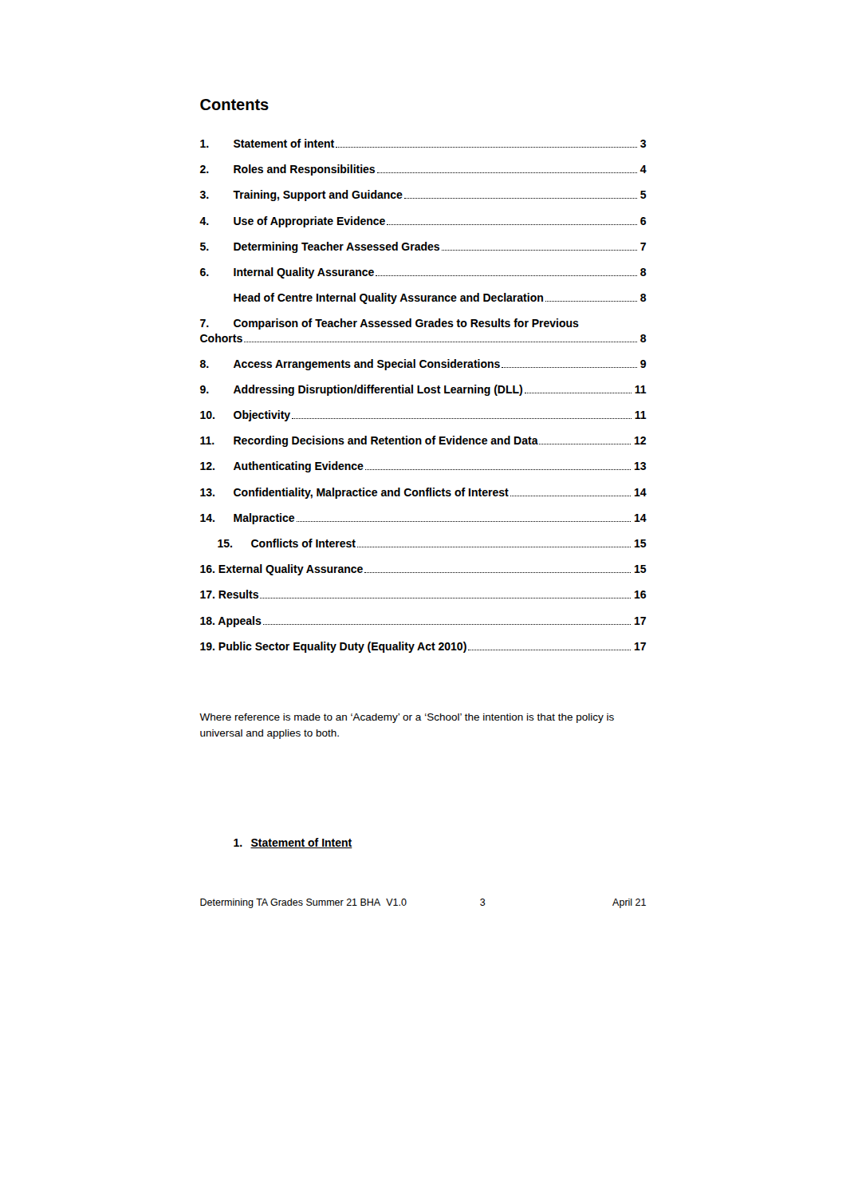Contents
1. Statement of intent 3
2. Roles and Responsibilities 4
3. Training, Support and Guidance 5
4. Use of Appropriate Evidence 6
5. Determining Teacher Assessed Grades 7
6. Internal Quality Assurance 8
Head of Centre Internal Quality Assurance and Declaration 8
7. Comparison of Teacher Assessed Grades to Results for Previous
Cohorts 8
8. Access Arrangements and Special Considerations 9
9. Addressing Disruption/differential Lost Learning (DLL) 11
10. Objectivity 11
11. Recording Decisions and Retention of Evidence and Data 12
12. Authenticating Evidence 13
13. Confidentiality, Malpractice and Conflicts of Interest 14
14. Malpractice 14
15. Conflicts of Interest 15
16. External Quality Assurance 15
17. Results 16
18. Appeals 17
19. Public Sector Equality Duty (Equality Act 2010) 17
Where reference is made to an ‘Academy’ or a ‘School’ the intention is that the policy is universal and applies to both.
1. Statement of Intent
Determining TA Grades Summer 21 BHA V1.0 3 April 21